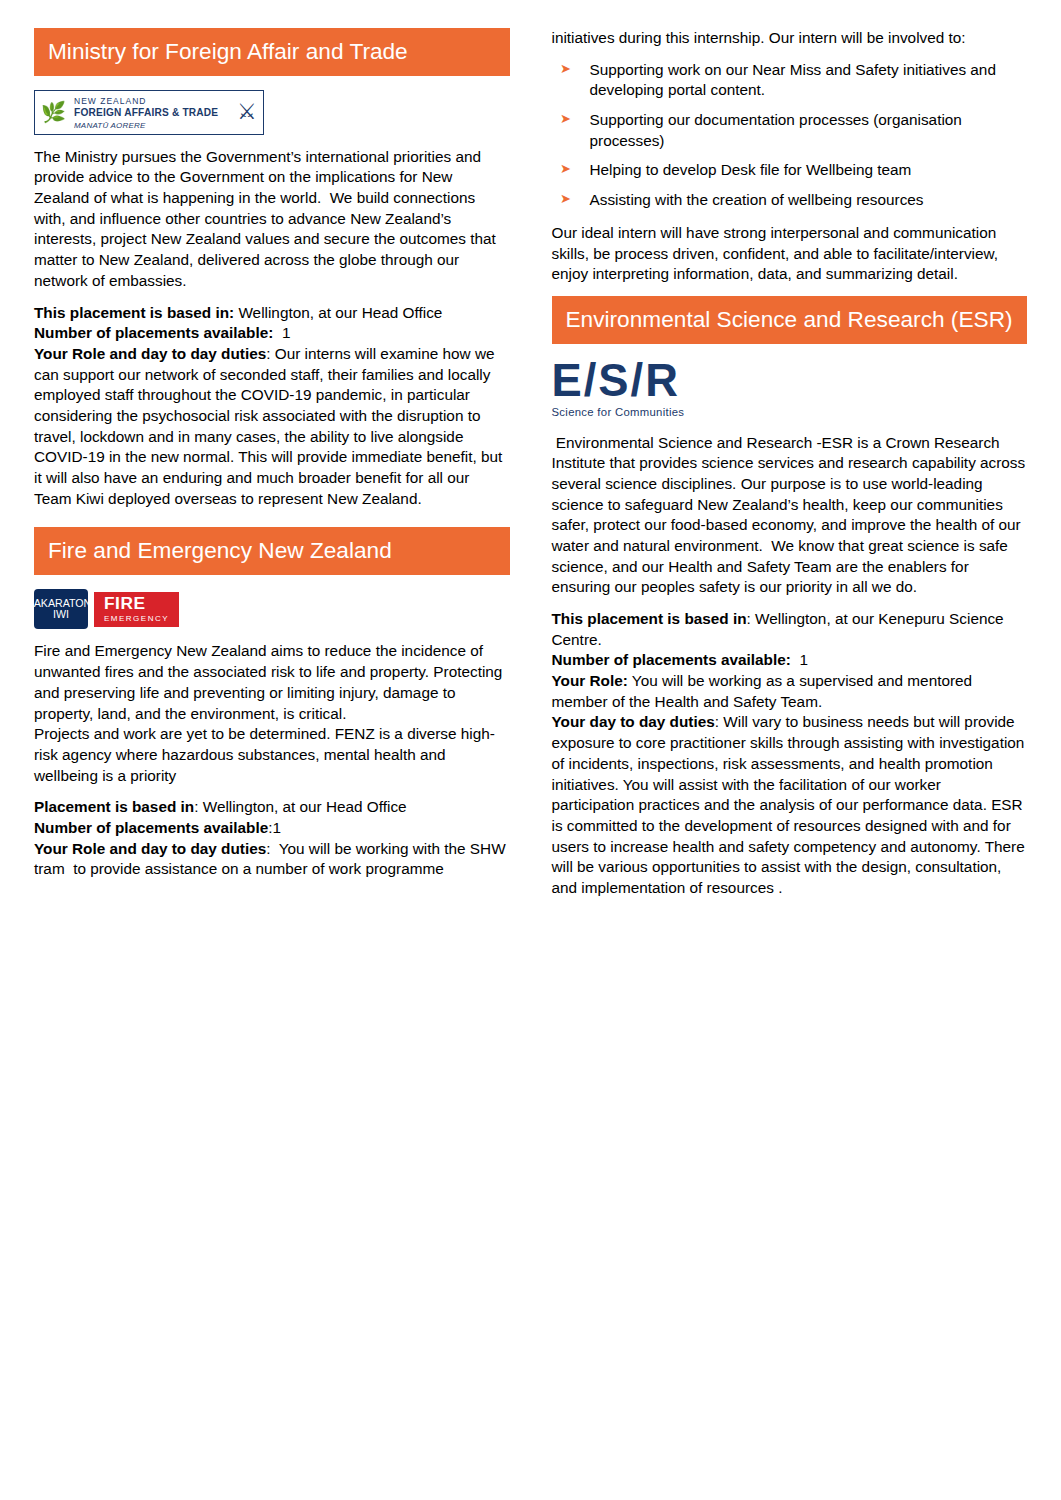Ministry for Foreign Affair and Trade
🌿 NEW ZEALAND
FOREIGN AFFAIRS & TRADE
MANATŪ AORERE ⚔
The Ministry pursues the Government’s international priorities and provide advice to the Government on the implications for New Zealand of what is happening in the world. We build connections with, and influence other countries to advance New Zealand’s interests, project New Zealand values and secure the outcomes that matter to New Zealand, delivered across the globe through our network of embassies.
This placement is based in: Wellington, at our Head Office
Number of placements available: 1
Your Role and day to day duties: Our interns will examine how we can support our network of seconded staff, their families and locally employed staff throughout the COVID-19 pandemic, in particular considering the psychosocial risk associated with the disruption to travel, lockdown and in many cases, the ability to live alongside COVID-19 in the new normal. This will provide immediate benefit, but it will also have an enduring and much broader benefit for all our Team Kiwi deployed overseas to represent New Zealand.
Fire and Emergency New Zealand
WHAKARATONGA IWI
FIREEMERGENCY
Fire and Emergency New Zealand aims to reduce the incidence of unwanted fires and the associated risk to life and property. Protecting and preserving life and preventing or limiting injury, damage to property, land, and the environment, is critical.
Projects and work are yet to be determined. FENZ is a diverse high-risk agency where hazardous substances, mental health and wellbeing is a priority
Placement is based in: Wellington, at our Head Office
Number of placements available:1
Your Role and day to day duties: You will be working with the SHW tram to provide assistance on a number of work programme
initiatives during this internship. Our intern will be involved to:
Supporting work on our Near Miss and Safety initiatives and developing portal content.
Supporting our documentation processes (organisation processes)
Helping to develop Desk file for Wellbeing team
Assisting with the creation of wellbeing resources
Our ideal intern will have strong interpersonal and communication skills, be process driven, confident, and able to facilitate/interview, enjoy interpreting information, data, and summarizing detail.
Environmental Science and Research (ESR)
E/S/R
Science for Communities
Environmental Science and Research -ESR is a Crown Research Institute that provides science services and research capability across several science disciplines. Our purpose is to use world-leading science to safeguard New Zealand’s health, keep our communities safer, protect our food-based economy, and improve the health of our water and natural environment. We know that great science is safe science, and our Health and Safety Team are the enablers for ensuring our peoples safety is our priority in all we do.
This placement is based in: Wellington, at our Kenepuru Science Centre.
Number of placements available: 1
Your Role: You will be working as a supervised and mentored member of the Health and Safety Team.
Your day to day duties: Will vary to business needs but will provide exposure to core practitioner skills through assisting with investigation of incidents, inspections, risk assessments, and health promotion initiatives. You will assist with the facilitation of our worker participation practices and the analysis of our performance data. ESR is committed to the development of resources designed with and for users to increase health and safety competency and autonomy. There will be various opportunities to assist with the design, consultation, and implementation of resources .